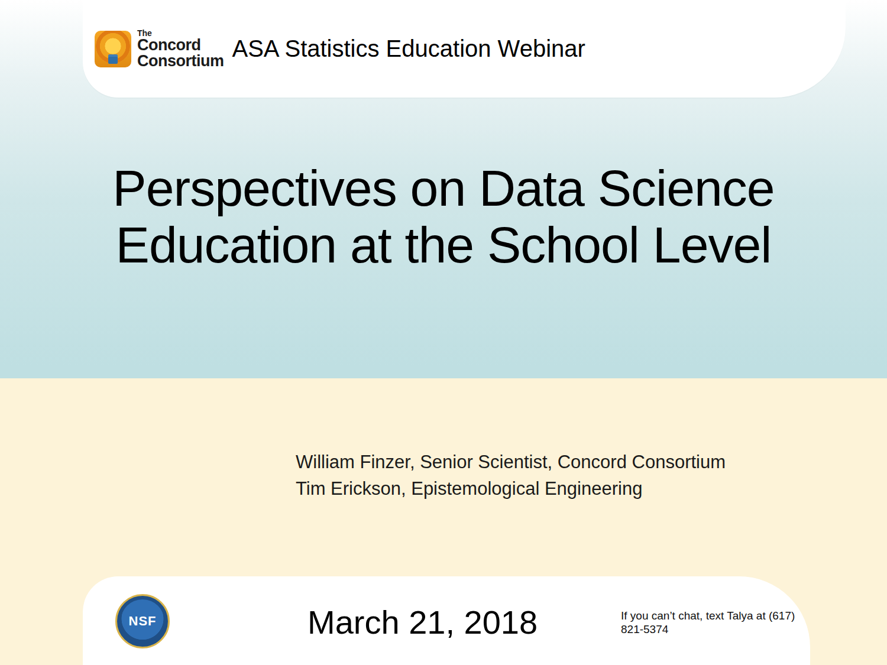The Concord Consortium
ASA Statistics Education Webinar
Perspectives on Data Science Education at the School Level
William Finzer, Senior Scientist, Concord Consortium
Tim Erickson, Epistemological Engineering
NSF
March 21, 2018
If you can’t chat, text Talya at (617) 821-5374